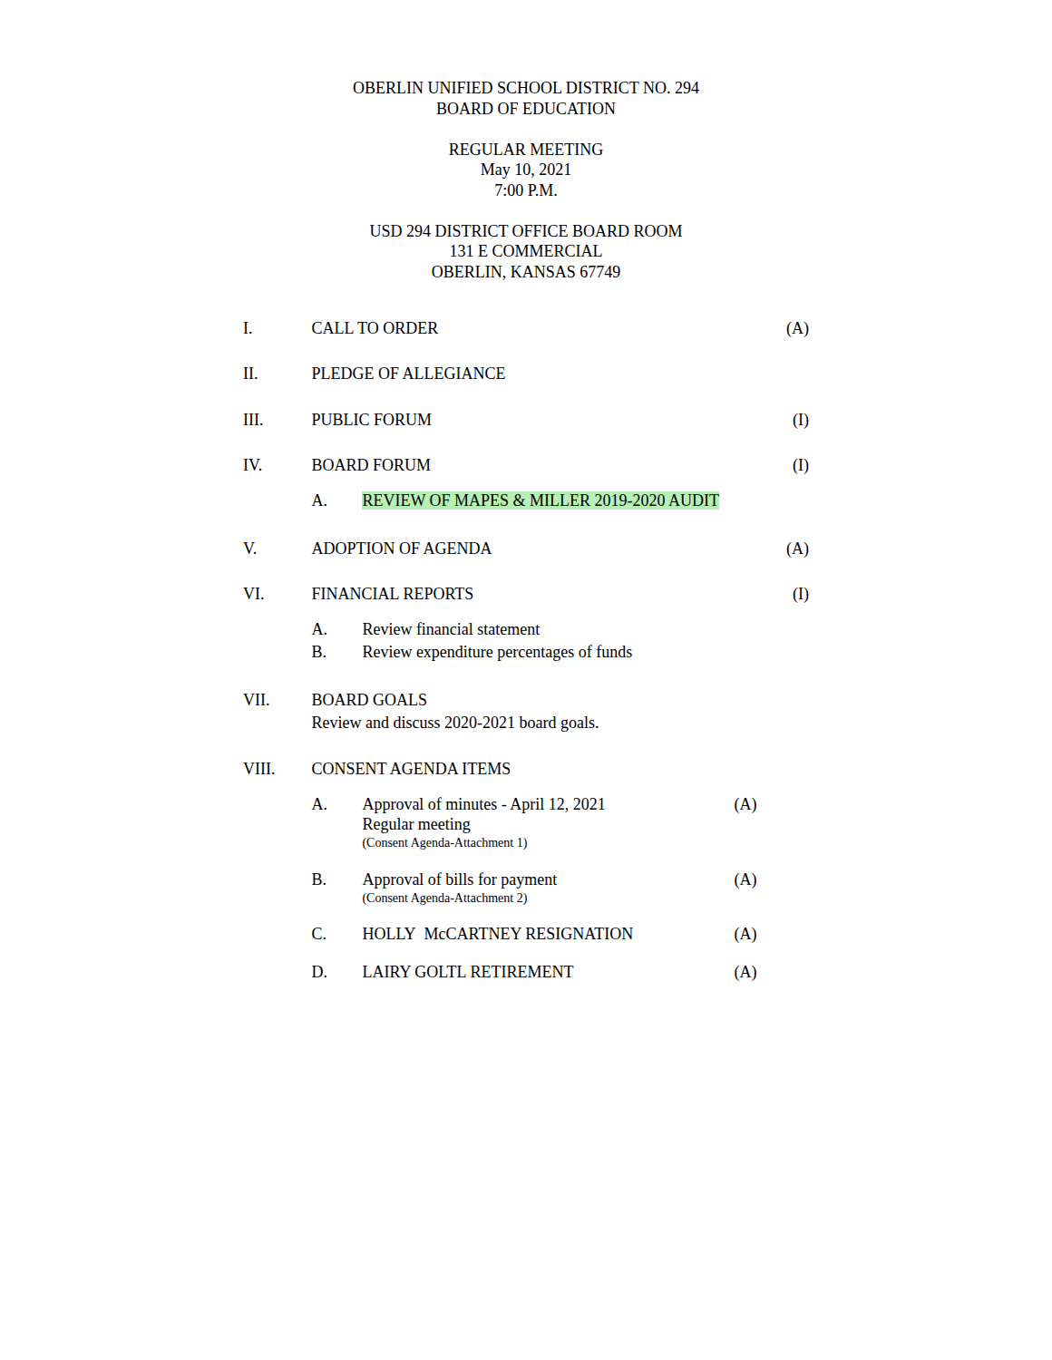OBERLIN UNIFIED SCHOOL DISTRICT NO. 294
BOARD OF EDUCATION
REGULAR MEETING
May 10, 2021
7:00 P.M.
USD 294 DISTRICT OFFICE BOARD ROOM
131 E COMMERCIAL
OBERLIN, KANSAS 67749
I.
CALL TO ORDER
(A)
II.
PLEDGE OF ALLEGIANCE
III.
PUBLIC FORUM
(I)
IV.
BOARD FORUM
A. REVIEW OF MAPES & MILLER 2019-2020 AUDIT
(I)
V.
ADOPTION OF AGENDA
(A)
VI.
FINANCIAL REPORTS
A. Review financial statement
B. Review expenditure percentages of funds
(I)
VII.
BOARD GOALS
Review and discuss 2020-2021 board goals.
VIII.
CONSENT AGENDA ITEMS
A. Approval of minutes - April 12, 2021
Regular meeting (Consent Agenda-Attachment 1) (A)
B. Approval of bills for payment (Consent Agenda-Attachment 2) (A)
C. HOLLY McCARTNEY RESIGNATION (A)
D. LAIRY GOLTL RETIREMENT (A)